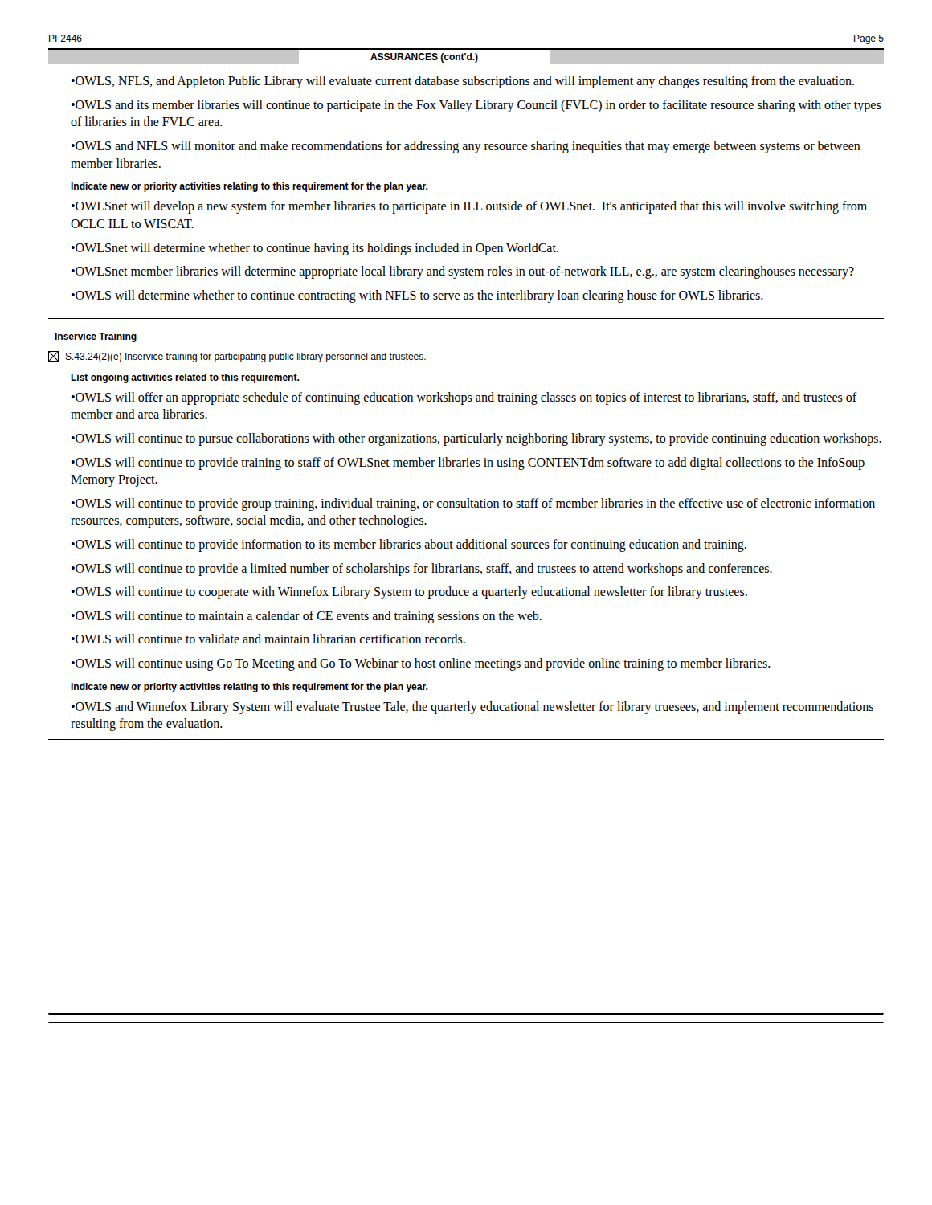PI-2446 Page 5
ASSURANCES (cont'd.)
•OWLS, NFLS, and Appleton Public Library will evaluate current database subscriptions and will implement any changes resulting from the evaluation.
•OWLS and its member libraries will continue to participate in the Fox Valley Library Council (FVLC) in order to facilitate resource sharing with other types of libraries in the FVLC area.
•OWLS and NFLS will monitor and make recommendations for addressing any resource sharing inequities that may emerge between systems or between member libraries.
Indicate new or priority activities relating to this requirement for the plan year.
•OWLSnet will develop a new system for member libraries to participate in ILL outside of OWLSnet. It's anticipated that this will involve switching from OCLC ILL to WISCAT.
•OWLSnet will determine whether to continue having its holdings included in Open WorldCat.
•OWLSnet member libraries will determine appropriate local library and system roles in out-of-network ILL, e.g., are system clearinghouses necessary?
•OWLS will determine whether to continue contracting with NFLS to serve as the interlibrary loan clearing house for OWLS libraries.
Inservice Training
S.43.24(2)(e) Inservice training for participating public library personnel and trustees.
List ongoing activities related to this requirement.
•OWLS will offer an appropriate schedule of continuing education workshops and training classes on topics of interest to librarians, staff, and trustees of member and area libraries.
•OWLS will continue to pursue collaborations with other organizations, particularly neighboring library systems, to provide continuing education workshops.
•OWLS will continue to provide training to staff of OWLSnet member libraries in using CONTENTdm software to add digital collections to the InfoSoup Memory Project.
•OWLS will continue to provide group training, individual training, or consultation to staff of member libraries in the effective use of electronic information resources, computers, software, social media, and other technologies.
•OWLS will continue to provide information to its member libraries about additional sources for continuing education and training.
•OWLS will continue to provide a limited number of scholarships for librarians, staff, and trustees to attend workshops and conferences.
•OWLS will continue to cooperate with Winnefox Library System to produce a quarterly educational newsletter for library trustees.
•OWLS will continue to maintain a calendar of CE events and training sessions on the web.
•OWLS will continue to validate and maintain librarian certification records.
•OWLS will continue using Go To Meeting and Go To Webinar to host online meetings and provide online training to member libraries.
Indicate new or priority activities relating to this requirement for the plan year.
•OWLS and Winnefox Library System will evaluate Trustee Tale, the quarterly educational newsletter for library truesees, and implement recommendations resulting from the evaluation.